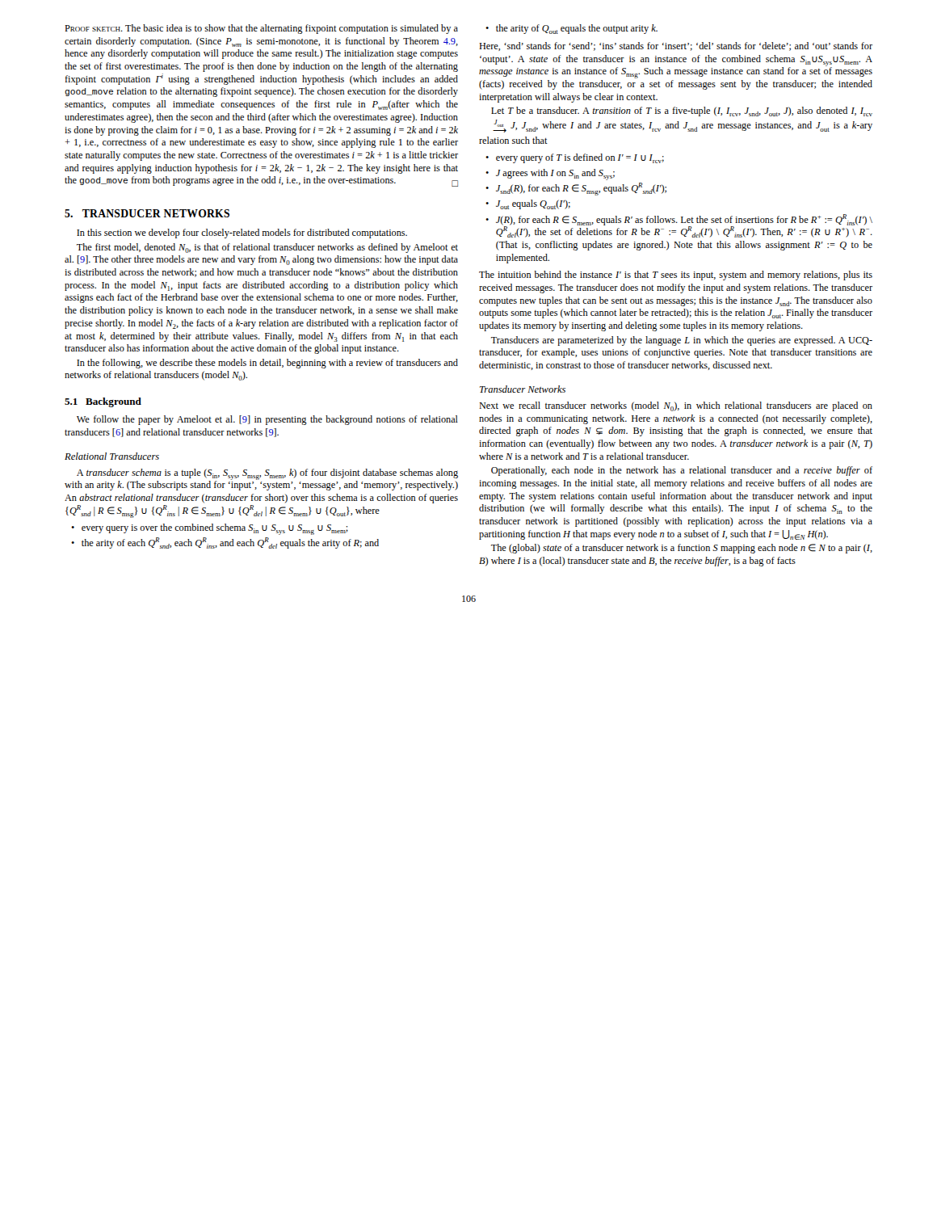Proof sketch. The basic idea is to show that the alternating fixpoint computation is simulated by a certain disorderly computation. (Since Pwm is semi-monotone, it is functional by Theorem 4.9, hence any disorderly computation will produce the same result.) The initialization stage computes the set of first overestimates. The proof is then done by induction on the length of the alternating fixpoint computation Γi using a strengthened induction hypothesis (which includes an added good_move relation to the alternating fixpoint sequence). The chosen execution for the disorderly semantics, computes all immediate consequences of the first rule in Pwm(after which the underestimates agree), then the secon and the third (after which the overestimates agree). Induction is done by proving the claim for i = 0, 1 as a base. Proving for i = 2k + 2 assuming i = 2k and i = 2k + 1, i.e., correctness of a new underestimate es easy to show, since applying rule 1 to the earlier state naturally computes the new state. Correctness of the overestimates i = 2k + 1 is a little trickier and requires applying induction hypothesis for i = 2k, 2k − 1, 2k − 2. The key insight here is that the good_move from both programs agree in the odd i, i.e., in the over-estimations.
□
5. TRANSDUCER NETWORKS
In this section we develop four closely-related models for distributed computations.
The first model, denoted N0, is that of relational transducer networks as defined by Ameloot et al. [9]. The other three models are new and vary from N0 along two dimensions: how the input data is distributed across the network; and how much a transducer node “knows” about the distribution process. In the model N1, input facts are distributed according to a distribution policy which assigns each fact of the Herbrand base over the extensional schema to one or more nodes. Further, the distribution policy is known to each node in the transducer network, in a sense we shall make precise shortly. In model N2, the facts of a k-ary relation are distributed with a replication factor of at most k, determined by their attribute values. Finally, model N3 differs from N1 in that each transducer also has information about the active domain of the global input instance.
In the following, we describe these models in detail, beginning with a review of transducers and networks of relational transducers (model N0).
5.1 Background
We follow the paper by Ameloot et al. [9] in presenting the background notions of relational transducers [6] and relational transducer networks [9].
Relational Transducers
A transducer schema is a tuple (Sin, Ssys, Smsg, Smem, k) of four disjoint database schemas along with an arity k. (The subscripts stand for ‘input’, ‘system’, ‘message’, and ‘memory’, respectively.) An abstract relational transducer (transducer for short) over this schema is a collection of queries {QRsnd | R ∈ Smsg} ∪ {QRins | R ∈ Smem} ∪ {QRdel | R ∈ Smem} ∪ {Qout}, where
every query is over the combined schema Sin ∪ Ssys ∪ Smsg ∪ Smem;
the arity of each QRsnd, each QRins, and each QRdel equals the arity of R; and
the arity of Qout equals the output arity k.
Here, ‘snd’ stands for ‘send’; ‘ins’ stands for ‘insert’; ‘del’ stands for ‘delete’; and ‘out’ stands for ‘output’. A state of the transducer is an instance of the combined schema Sin∪Ssys∪Smem. A message instance is an instance of Smsg. Such a message instance can stand for a set of messages (facts) received by the transducer, or a set of messages sent by the transducer; the intended interpretation will always be clear in context.
Let T be a transducer. A transition of T is a five-tuple (I, Ircv, Jsnd, Jout, J), also denoted I, Ircv Jout⟶ J, Jsnd, where I and J are states, Ircv and Jsnd are message instances, and Jout is a k-ary relation such that
every query of T is defined on I′ = I ∪ Ircv;
J agrees with I on Sin and Ssys;
Jsnd(R), for each R ∈ Smsg, equals QRsnd(I′);
Jout equals Qout(I′);
J(R), for each R ∈ Smem, equals R′ as follows. Let the set of insertions for R be R+ := QRins(I′) \ QRdel(I′), the set of deletions for R be R− := QRdel(I′) \ QRins(I′). Then, R′ := (R ∪ R+) \ R−. (That is, conflicting updates are ignored.) Note that this allows assignment R′ := Q to be implemented.
The intuition behind the instance I′ is that T sees its input, system and memory relations, plus its received messages. The transducer does not modify the input and system relations. The transducer computes new tuples that can be sent out as messages; this is the instance Jsnd. The transducer also outputs some tuples (which cannot later be retracted); this is the relation Jout. Finally the transducer updates its memory by inserting and deleting some tuples in its memory relations.
Transducers are parameterized by the language L in which the queries are expressed. A UCQ-transducer, for example, uses unions of conjunctive queries. Note that transducer transitions are deterministic, in constrast to those of transducer networks, discussed next.
Transducer Networks
Next we recall transducer networks (model N0), in which relational transducers are placed on nodes in a communicating network. Here a network is a connected (not necessarily complete), directed graph of nodes N ⊊ dom. By insisting that the graph is connected, we ensure that information can (eventually) flow between any two nodes. A transducer network is a pair (N, T) where N is a network and T is a relational transducer.
Operationally, each node in the network has a relational transducer and a receive buffer of incoming messages. In the initial state, all memory relations and receive buffers of all nodes are empty. The system relations contain useful information about the transducer network and input distribution (we will formally describe what this entails). The input I of schema Sin to the transducer network is partitioned (possibly with replication) across the input relations via a partitioning function H that maps every node n to a subset of I, such that I = ⋃n∈N H(n).
The (global) state of a transducer network is a function S mapping each node n ∈ N to a pair (I, B) where I is a (local) transducer state and B, the receive buffer, is a bag of facts
106